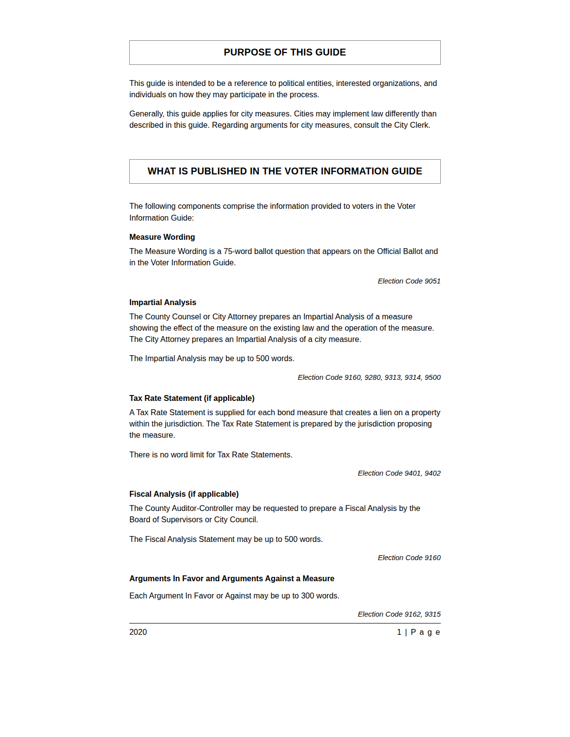PURPOSE OF THIS GUIDE
This guide is intended to be a reference to political entities, interested organizations, and individuals on how they may participate in the process.
Generally, this guide applies for city measures. Cities may implement law differently than described in this guide. Regarding arguments for city measures, consult the City Clerk.
WHAT IS PUBLISHED IN THE VOTER INFORMATION GUIDE
The following components comprise the information provided to voters in the Voter Information Guide:
Measure Wording
The Measure Wording is a 75-word ballot question that appears on the Official Ballot and in the Voter Information Guide.
Election Code 9051
Impartial Analysis
The County Counsel or City Attorney prepares an Impartial Analysis of a measure showing the effect of the measure on the existing law and the operation of the measure. The City Attorney prepares an Impartial Analysis of a city measure.
The Impartial Analysis may be up to 500 words.
Election Code 9160, 9280, 9313, 9314, 9500
Tax Rate Statement (if applicable)
A Tax Rate Statement is supplied for each bond measure that creates a lien on a property within the jurisdiction. The Tax Rate Statement is prepared by the jurisdiction proposing the measure.
There is no word limit for Tax Rate Statements.
Election Code 9401, 9402
Fiscal Analysis (if applicable)
The County Auditor-Controller may be requested to prepare a Fiscal Analysis by the Board of Supervisors or City Council.
The Fiscal Analysis Statement may be up to 500 words.
Election Code 9160
Arguments In Favor and Arguments Against a Measure
Each Argument In Favor or Against may be up to 300 words.
Election Code 9162, 9315
2020 1 | P a g e